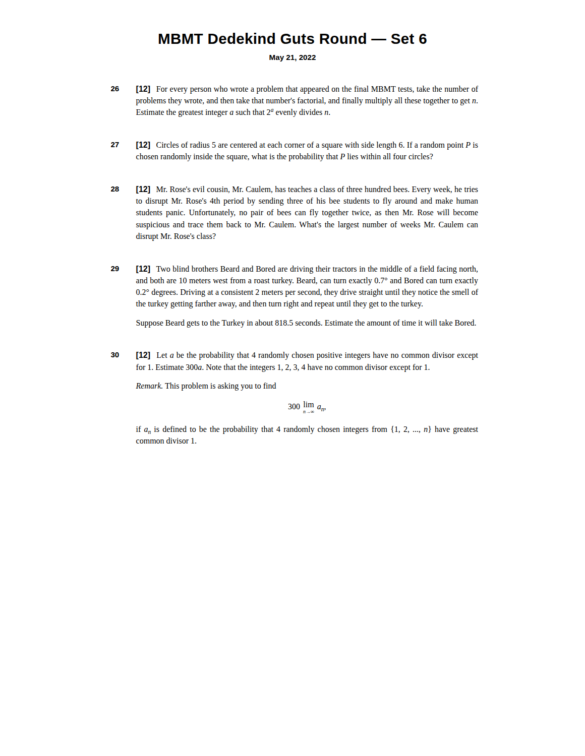MBMT Dedekind Guts Round — Set 6
May 21, 2022
[12] For every person who wrote a problem that appeared on the final MBMT tests, take the number of problems they wrote, and then take that number's factorial, and finally multiply all these together to get n. Estimate the greatest integer a such that 2a evenly divides n.
[12] Circles of radius 5 are centered at each corner of a square with side length 6. If a random point P is chosen randomly inside the square, what is the probability that P lies within all four circles?
[12] Mr. Rose's evil cousin, Mr. Caulem, has teaches a class of three hundred bees. Every week, he tries to disrupt Mr. Rose's 4th period by sending three of his bee students to fly around and make human students panic. Unfortunately, no pair of bees can fly together twice, as then Mr. Rose will become suspicious and trace them back to Mr. Caulem. What's the largest number of weeks Mr. Caulem can disrupt Mr. Rose's class?
[12] Two blind brothers Beard and Bored are driving their tractors in the middle of a field facing north, and both are 10 meters west from a roast turkey. Beard, can turn exactly 0.7° and Bored can turn exactly 0.2° degrees. Driving at a consistent 2 meters per second, they drive straight until they notice the smell of the turkey getting farther away, and then turn right and repeat until they get to the turkey.
Suppose Beard gets to the Turkey in about 818.5 seconds. Estimate the amount of time it will take Bored.
[12] Let a be the probability that 4 randomly chosen positive integers have no common divisor except for 1. Estimate 300a. Note that the integers 1, 2, 3, 4 have no common divisor except for 1.
Remark. This problem is asking you to find
300 lim n→∞ an,
if an is defined to be the probability that 4 randomly chosen integers from {1, 2, ..., n} have greatest common divisor 1.